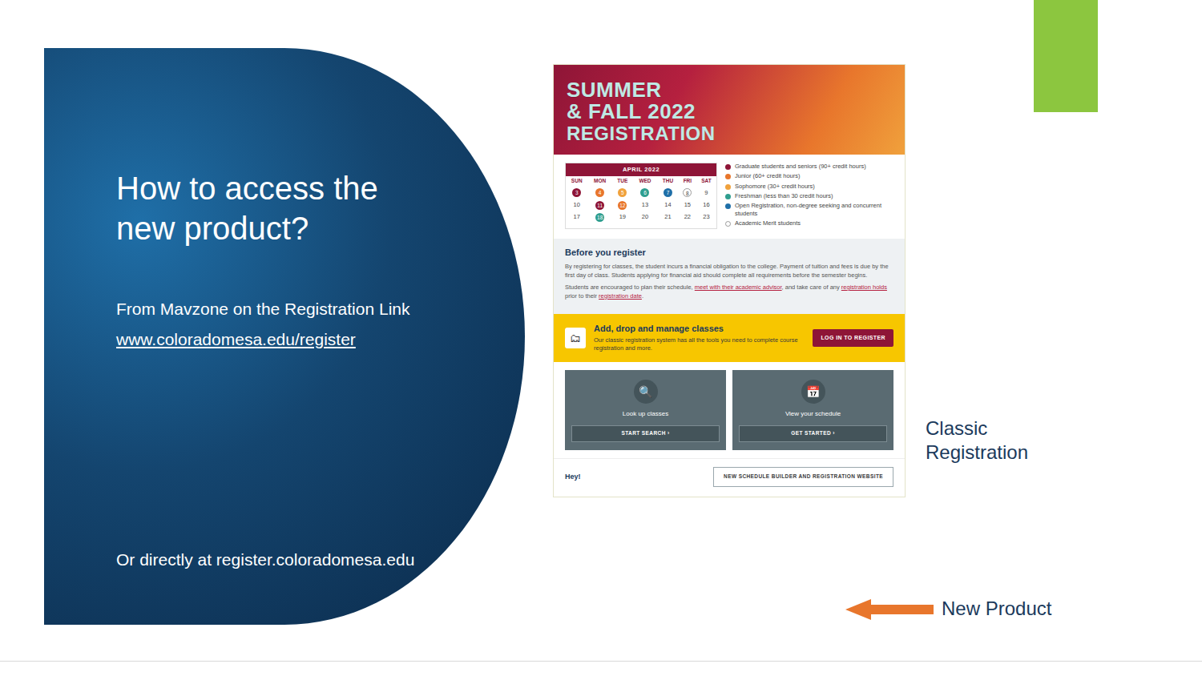How to access the new product?
From Mavzone on the Registration Link
www.coloradomesa.edu/register
Or directly at register.coloradomesa.edu
SUMMER & FALL 2022 REGISTRATION
APRIL 2022
| SUN | MON | TUE | WED | THU | FRI | SAT |
| --- | --- | --- | --- | --- | --- | --- |
| 3 | 4 | 5 | 6 | 7 | 8 | 9 |
| 10 | 11 | 12 | 13 | 14 | 15 | 16 |
| 17 | 18 | 19 | 20 | 21 | 22 | 23 |
Graduate students and seniors (90+ credit hours)
Junior (60+ credit hours)
Sophomore (30+ credit hours)
Freshman (less than 30 credit hours)
Open Registration, non-degree seeking and concurrent students
Academic Merit students
Before you register
By registering for classes, the student incurs a financial obligation to the college. Payment of tuition and fees is due by the first day of class. Students applying for financial aid should complete all requirements before the semester begins.
Students are encouraged to plan their schedule, meet with their academic advisor, and take care of any registration holds prior to their registration date.
🗂
Add, drop and manage classes
Our classic registration system has all the tools you need to complete course registration and more.
LOG IN TO REGISTER
🔍
Look up classes
START SEARCH ›
📅
View your schedule
GET STARTED ›
Hey!
NEW SCHEDULE BUILDER AND REGISTRATION WEBSITE
Classic
Registration
New Product